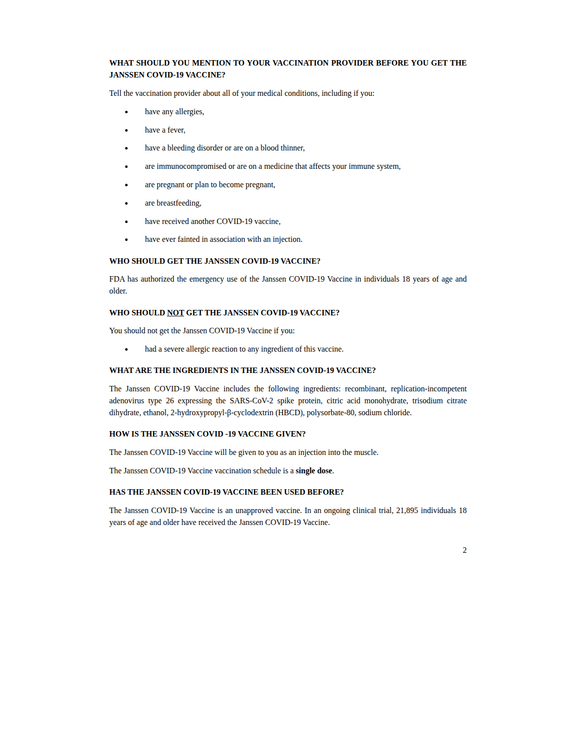What should you mention to your vaccination provider before you get the Janssen COVID-19 Vaccine?
Tell the vaccination provider about all of your medical conditions, including if you:
have any allergies,
have a fever,
have a bleeding disorder or are on a blood thinner,
are immunocompromised or are on a medicine that affects your immune system,
are pregnant or plan to become pregnant,
are breastfeeding,
have received another COVID-19 vaccine,
have ever fainted in association with an injection.
Who should get the Janssen COVID-19 Vaccine?
FDA has authorized the emergency use of the Janssen COVID-19 Vaccine in individuals 18 years of age and older.
Who should not get the Janssen COVID-19 Vaccine?
You should not get the Janssen COVID-19 Vaccine if you:
had a severe allergic reaction to any ingredient of this vaccine.
What are the ingredients in the Janssen COVID-19 Vaccine?
The Janssen COVID-19 Vaccine includes the following ingredients: recombinant, replication-incompetent adenovirus type 26 expressing the SARS-CoV-2 spike protein, citric acid monohydrate, trisodium citrate dihydrate, ethanol, 2-hydroxypropyl-β-cyclodextrin (HBCD), polysorbate-80, sodium chloride.
How is the Janssen COVID -19 Vaccine given?
The Janssen COVID-19 Vaccine will be given to you as an injection into the muscle.
The Janssen COVID-19 Vaccine vaccination schedule is a single dose.
Has the Janssen COVID-19 Vaccine been used before?
The Janssen COVID-19 Vaccine is an unapproved vaccine. In an ongoing clinical trial, 21,895 individuals 18 years of age and older have received the Janssen COVID-19 Vaccine.
2